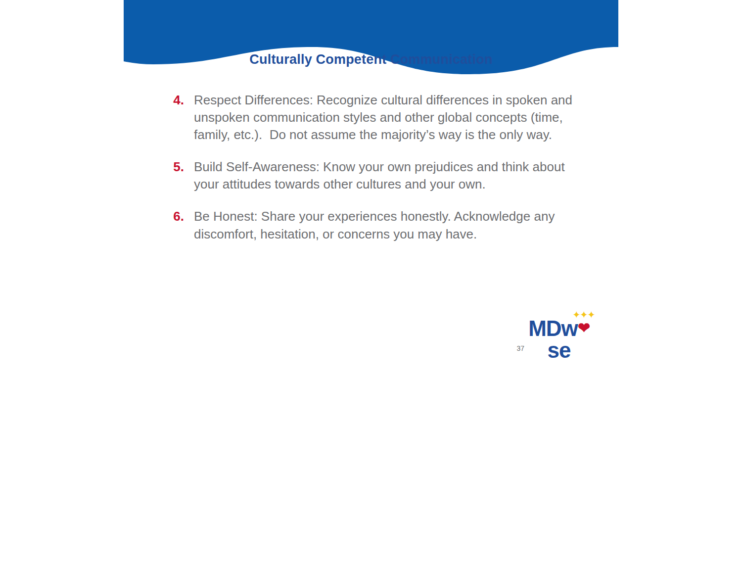Culturally Competent Communication
4. Respect Differences: Recognize cultural differences in spoken and unspoken communication styles and other global concepts (time, family, etc.). Do not assume the majority’s way is the only way.
5. Build Self-Awareness: Know your own prejudices and think about your attitudes towards other cultures and your own.
6. Be Honest: Share your experiences honestly. Acknowledge any discomfort, hesitation, or concerns you may have.
37
✦✦✦
MDw❤se